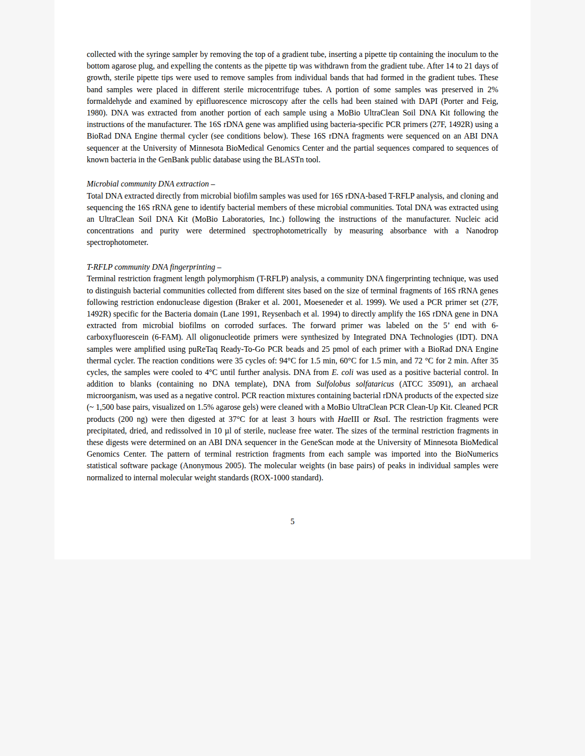collected with the syringe sampler by removing the top of a gradient tube, inserting a pipette tip containing the inoculum to the bottom agarose plug, and expelling the contents as the pipette tip was withdrawn from the gradient tube. After 14 to 21 days of growth, sterile pipette tips were used to remove samples from individual bands that had formed in the gradient tubes. These band samples were placed in different sterile microcentrifuge tubes. A portion of some samples was preserved in 2% formaldehyde and examined by epifluorescence microscopy after the cells had been stained with DAPI (Porter and Feig, 1980). DNA was extracted from another portion of each sample using a MoBio UltraClean Soil DNA Kit following the instructions of the manufacturer. The 16S rDNA gene was amplified using bacteria-specific PCR primers (27F, 1492R) using a BioRad DNA Engine thermal cycler (see conditions below). These 16S rDNA fragments were sequenced on an ABI DNA sequencer at the University of Minnesota BioMedical Genomics Center and the partial sequences compared to sequences of known bacteria in the GenBank public database using the BLASTn tool.
Microbial community DNA extraction –
Total DNA extracted directly from microbial biofilm samples was used for 16S rDNA-based T-RFLP analysis, and cloning and sequencing the 16S rRNA gene to identify bacterial members of these microbial communities. Total DNA was extracted using an UltraClean Soil DNA Kit (MoBio Laboratories, Inc.) following the instructions of the manufacturer. Nucleic acid concentrations and purity were determined spectrophotometrically by measuring absorbance with a Nanodrop spectrophotometer.
T-RFLP community DNA fingerprinting –
Terminal restriction fragment length polymorphism (T-RFLP) analysis, a community DNA fingerprinting technique, was used to distinguish bacterial communities collected from different sites based on the size of terminal fragments of 16S rRNA genes following restriction endonuclease digestion (Braker et al. 2001, Moeseneder et al. 1999). We used a PCR primer set (27F, 1492R) specific for the Bacteria domain (Lane 1991, Reysenbach et al. 1994) to directly amplify the 16S rDNA gene in DNA extracted from microbial biofilms on corroded surfaces. The forward primer was labeled on the 5’ end with 6-carboxyfluorescein (6-FAM). All oligonucleotide primers were synthesized by Integrated DNA Technologies (IDT). DNA samples were amplified using puReTaq Ready-To-Go PCR beads and 25 pmol of each primer with a BioRad DNA Engine thermal cycler. The reaction conditions were 35 cycles of: 94°C for 1.5 min, 60°C for 1.5 min, and 72 °C for 2 min. After 35 cycles, the samples were cooled to 4°C until further analysis. DNA from E. coli was used as a positive bacterial control. In addition to blanks (containing no DNA template), DNA from Sulfolobus solfataricus (ATCC 35091), an archaeal microorganism, was used as a negative control. PCR reaction mixtures containing bacterial rDNA products of the expected size (~ 1,500 base pairs, visualized on 1.5% agarose gels) were cleaned with a MoBio UltraClean PCR Clean-Up Kit. Cleaned PCR products (200 ng) were then digested at 37°C for at least 3 hours with Hae III or Rsa I. The restriction fragments were precipitated, dried, and redissolved in 10 µl of sterile, nuclease free water. The sizes of the terminal restriction fragments in these digests were determined on an ABI DNA sequencer in the GeneScan mode at the University of Minnesota BioMedical Genomics Center. The pattern of terminal restriction fragments from each sample was imported into the BioNumerics statistical software package (Anonymous 2005). The molecular weights (in base pairs) of peaks in individual samples were normalized to internal molecular weight standards (ROX-1000 standard).
5